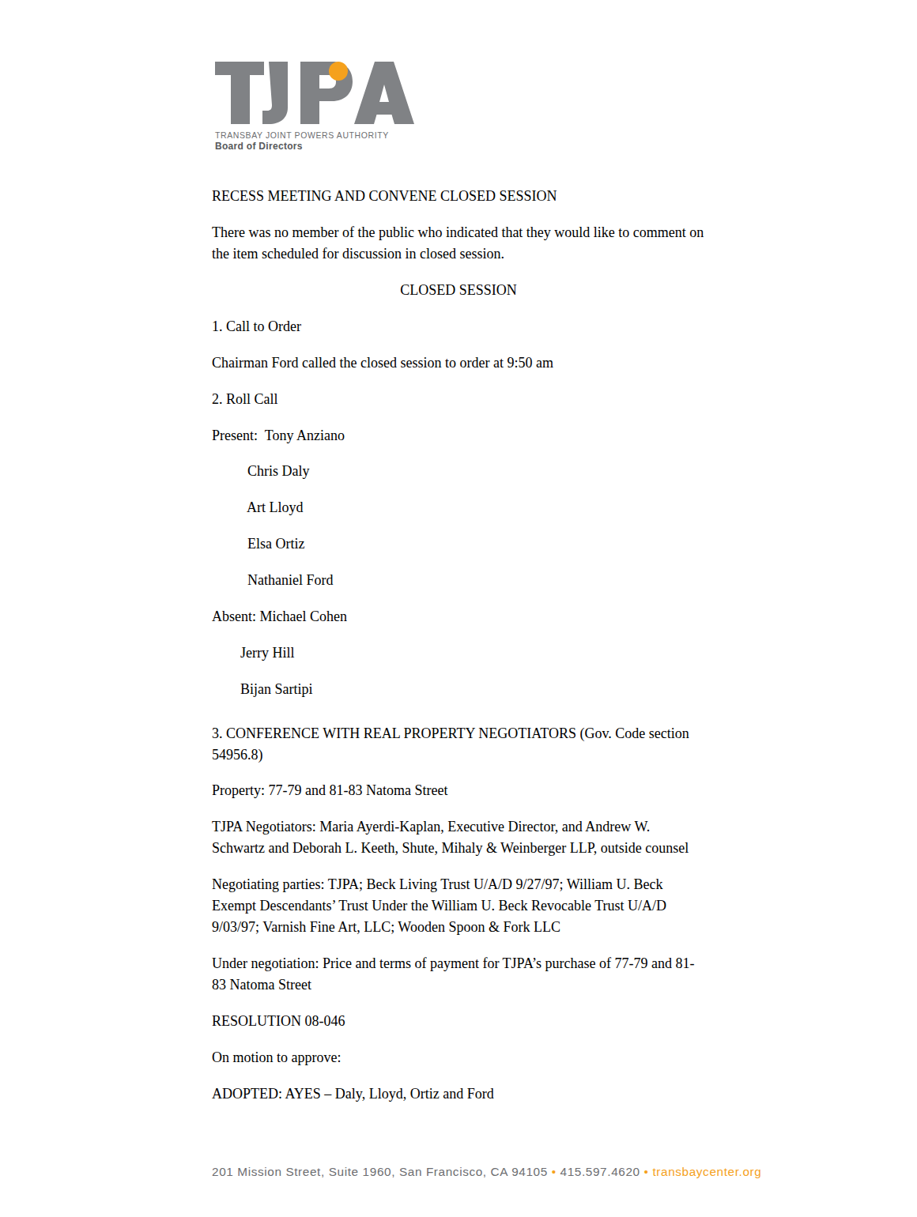TRANSBAY JOINT POWERS AUTHORITY Board of Directors
RECESS MEETING AND CONVENE CLOSED SESSION
There was no member of the public who indicated that they would like to comment on the item scheduled for discussion in closed session.
CLOSED SESSION
1. Call to Order
Chairman Ford called the closed session to order at 9:50 am
2. Roll Call
Present: Tony Anziano
Chris Daly
Art Lloyd
Elsa Ortiz
Nathaniel Ford
Absent: Michael Cohen
Jerry Hill
Bijan Sartipi
3. CONFERENCE WITH REAL PROPERTY NEGOTIATORS (Gov. Code section 54956.8)
Property: 77-79 and 81-83 Natoma Street
TJPA Negotiators: Maria Ayerdi-Kaplan, Executive Director, and Andrew W. Schwartz and Deborah L. Keeth, Shute, Mihaly & Weinberger LLP, outside counsel
Negotiating parties: TJPA; Beck Living Trust U/A/D 9/27/97; William U. Beck Exempt Descendants’ Trust Under the William U. Beck Revocable Trust U/A/D 9/03/97; Varnish Fine Art, LLC; Wooden Spoon & Fork LLC
Under negotiation: Price and terms of payment for TJPA’s purchase of 77-79 and 81-83 Natoma Street
RESOLUTION 08-046
On motion to approve:
ADOPTED: AYES – Daly, Lloyd, Ortiz and Ford
201 Mission Street, Suite 1960, San Francisco, CA 94105 • 415.597.4620 • transbaycenter.org